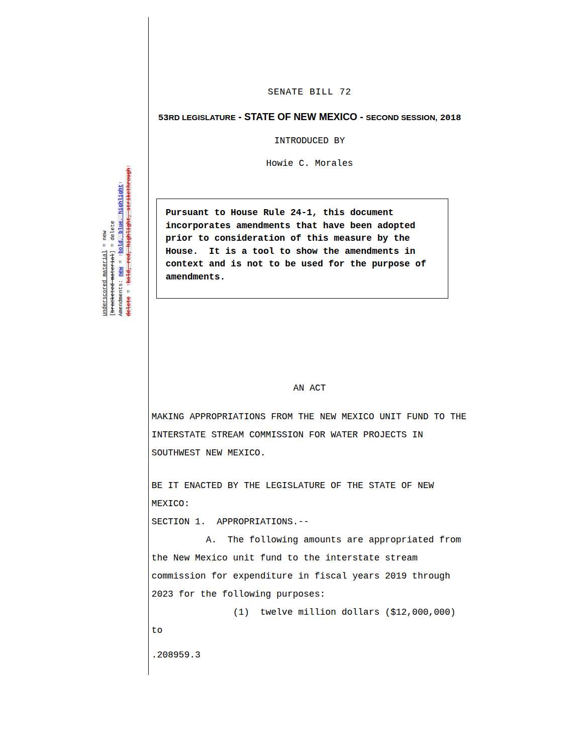underscored material = new
[bracketed material] = delete
Amendments: new = ↑bold, blue, highlight↑
delete = ↑bold, red, highlight, strikethrough↑
SENATE BILL 72
53 RD LEGISLATURE - STATE OF NEW MEXICO - SECOND SESSION, 2018
INTRODUCED BY
Howie C. Morales
Pursuant to House Rule 24-1, this document incorporates amendments that have been adopted prior to consideration of this measure by the House. It is a tool to show the amendments in context and is not to be used for the purpose of amendments.
AN ACT
MAKING APPROPRIATIONS FROM THE NEW MEXICO UNIT FUND TO THE INTERSTATE STREAM COMMISSION FOR WATER PROJECTS IN SOUTHWEST NEW MEXICO.
BE IT ENACTED BY THE LEGISLATURE OF THE STATE OF NEW MEXICO: SECTION 1. APPROPRIATIONS.-- A. The following amounts are appropriated from the New Mexico unit fund to the interstate stream commission for expenditure in fiscal years 2019 through 2023 for the following purposes: (1) twelve million dollars ($12,000,000) to
.208959.3